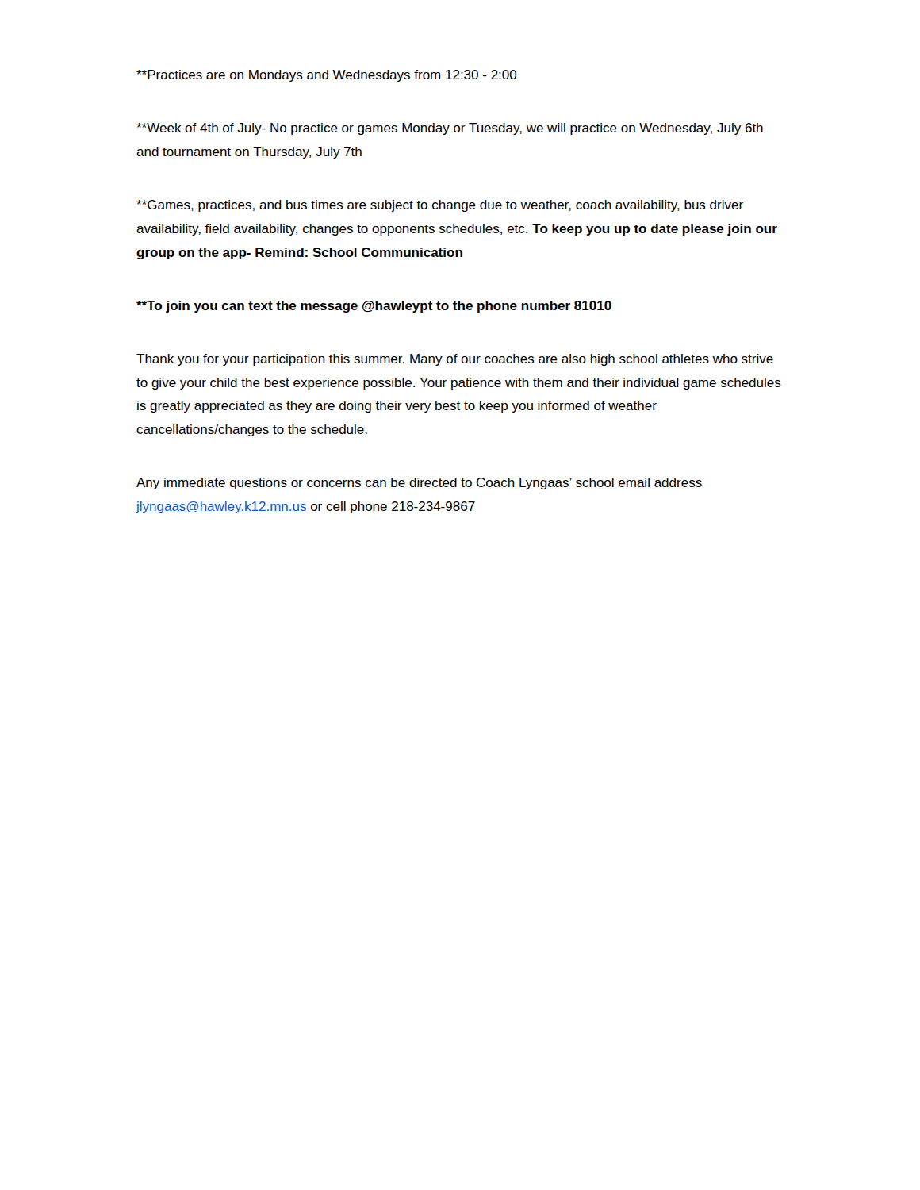**Practices are on Mondays and Wednesdays from 12:30 - 2:00
**Week of 4th of July- No practice or games Monday or Tuesday, we will practice on Wednesday, July 6th and tournament on Thursday, July 7th
**Games, practices, and bus times are subject to change due to weather, coach availability, bus driver availability, field availability, changes to opponents schedules, etc. To keep you up to date please join our group on the app- Remind: School Communication
**To join you can text the message @hawleypt to the phone number 81010
Thank you for your participation this summer. Many of our coaches are also high school athletes who strive to give your child the best experience possible. Your patience with them and their individual game schedules is greatly appreciated as they are doing their very best to keep you informed of weather cancellations/changes to the schedule.
Any immediate questions or concerns can be directed to Coach Lyngaas’ school email address jlyngaas@hawley.k12.mn.us or cell phone 218-234-9867